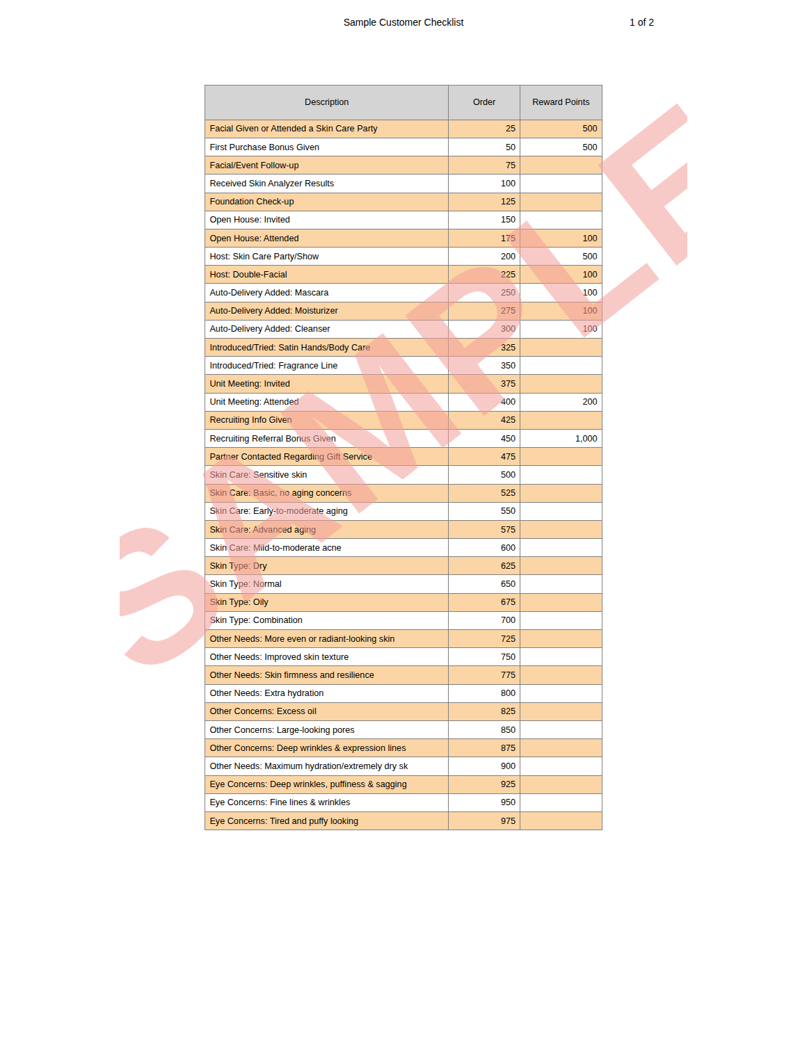Sample Customer Checklist
1 of 2
SAMPLE
| Description | Order | Reward Points |
| --- | --- | --- |
| Facial Given or Attended a Skin Care Party | 25 | 500 |
| First Purchase Bonus Given | 50 | 500 |
| Facial/Event Follow-up | 75 | |
| Received Skin Analyzer Results | 100 | |
| Foundation Check-up | 125 | |
| Open House: Invited | 150 | |
| Open House: Attended | 175 | 100 |
| Host: Skin Care Party/Show | 200 | 500 |
| Host: Double-Facial | 225 | 100 |
| Auto-Delivery Added: Mascara | 250 | 100 |
| Auto-Delivery Added: Moisturizer | 275 | 100 |
| Auto-Delivery Added: Cleanser | 300 | 100 |
| Introduced/Tried: Satin Hands/Body Care | 325 | |
| Introduced/Tried: Fragrance Line | 350 | |
| Unit Meeting: Invited | 375 | |
| Unit Meeting: Attended | 400 | 200 |
| Recruiting Info Given | 425 | |
| Recruiting Referral Bonus Given | 450 | 1,000 |
| Partner Contacted Regarding Gift Service | 475 | |
| Skin Care: Sensitive skin | 500 | |
| Skin Care: Basic, no aging concerns | 525 | |
| Skin Care: Early-to-moderate aging | 550 | |
| Skin Care: Advanced aging | 575 | |
| Skin Care: Mild-to-moderate acne | 600 | |
| Skin Type: Dry | 625 | |
| Skin Type: Normal | 650 | |
| Skin Type: Oily | 675 | |
| Skin Type: Combination | 700 | |
| Other Needs: More even or radiant-looking skin | 725 | |
| Other Needs: Improved skin texture | 750 | |
| Other Needs: Skin firmness and resilience | 775 | |
| Other Needs: Extra hydration | 800 | |
| Other Concerns: Excess oil | 825 | |
| Other Concerns: Large-looking pores | 850 | |
| Other Concerns: Deep wrinkles & expression lines | 875 | |
| Other Needs: Maximum hydration/extremely dry sk | 900 | |
| Eye Concerns: Deep wrinkles, puffiness & sagging | 925 | |
| Eye Concerns: Fine lines & wrinkles | 950 | |
| Eye Concerns: Tired and puffy looking | 975 | |